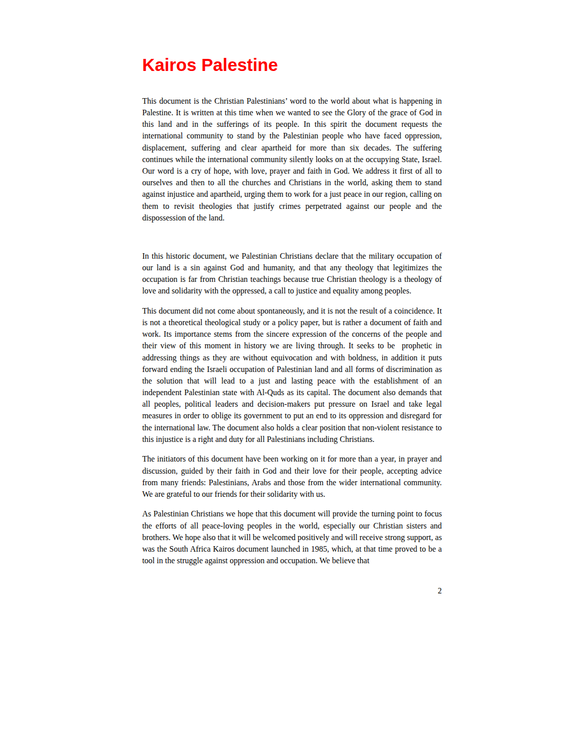Kairos Palestine
This document is the Christian Palestinians’ word to the world about what is happening in Palestine. It is written at this time when we wanted to see the Glory of the grace of God in this land and in the sufferings of its people. In this spirit the document requests the international community to stand by the Palestinian people who have faced oppression, displacement, suffering and clear apartheid for more than six decades. The suffering continues while the international community silently looks on at the occupying State, Israel. Our word is a cry of hope, with love, prayer and faith in God. We address it first of all to ourselves and then to all the churches and Christians in the world, asking them to stand against injustice and apartheid, urging them to work for a just peace in our region, calling on them to revisit theologies that justify crimes perpetrated against our people and the dispossession of the land.
In this historic document, we Palestinian Christians declare that the military occupation of our land is a sin against God and humanity, and that any theology that legitimizes the occupation is far from Christian teachings because true Christian theology is a theology of love and solidarity with the oppressed, a call to justice and equality among peoples.
This document did not come about spontaneously, and it is not the result of a coincidence. It is not a theoretical theological study or a policy paper, but is rather a document of faith and work. Its importance stems from the sincere expression of the concerns of the people and their view of this moment in history we are living through. It seeks to be prophetic in addressing things as they are without equivocation and with boldness, in addition it puts forward ending the Israeli occupation of Palestinian land and all forms of discrimination as the solution that will lead to a just and lasting peace with the establishment of an independent Palestinian state with Al-Quds as its capital. The document also demands that all peoples, political leaders and decision-makers put pressure on Israel and take legal measures in order to oblige its government to put an end to its oppression and disregard for the international law. The document also holds a clear position that non-violent resistance to this injustice is a right and duty for all Palestinians including Christians.
The initiators of this document have been working on it for more than a year, in prayer and discussion, guided by their faith in God and their love for their people, accepting advice from many friends: Palestinians, Arabs and those from the wider international community. We are grateful to our friends for their solidarity with us.
As Palestinian Christians we hope that this document will provide the turning point to focus the efforts of all peace-loving peoples in the world, especially our Christian sisters and brothers. We hope also that it will be welcomed positively and will receive strong support, as was the South Africa Kairos document launched in 1985, which, at that time proved to be a tool in the struggle against oppression and occupation. We believe that
2